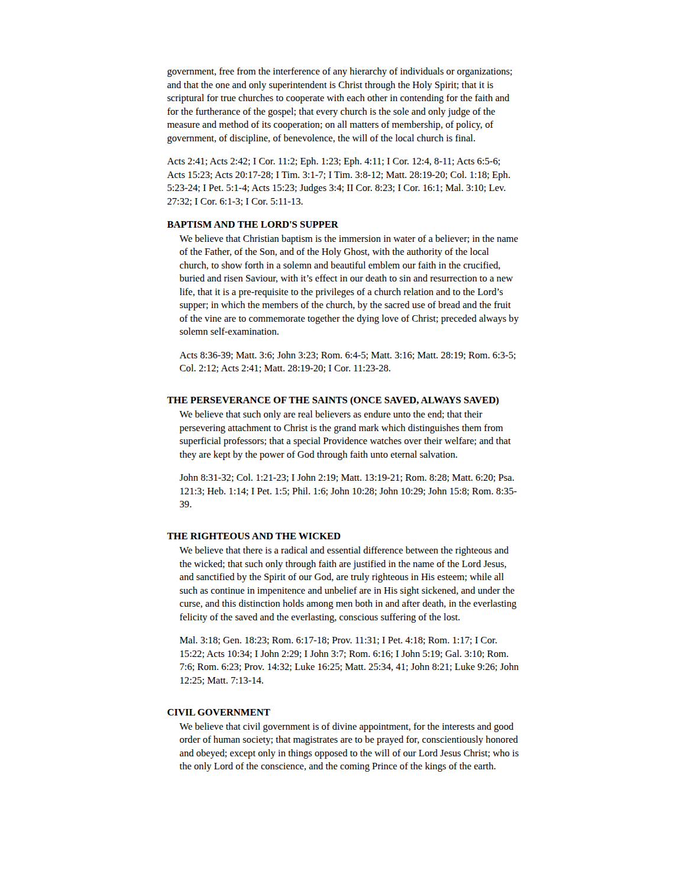government, free from the interference of any hierarchy of individuals or organizations; and that the one and only superintendent is Christ through the Holy Spirit; that it is scriptural for true churches to cooperate with each other in contending for the faith and for the furtherance of the gospel; that every church is the sole and only judge of the measure and method of its cooperation; on all matters of membership, of policy, of government, of discipline, of benevolence, the will of the local church is final.
Acts 2:41; Acts 2:42; I Cor. 11:2; Eph. 1:23; Eph. 4:11; I Cor. 12:4, 8-11; Acts 6:5-6; Acts 15:23; Acts 20:17-28; I Tim. 3:1-7; I Tim. 3:8-12; Matt. 28:19-20; Col. 1:18; Eph. 5:23-24; I Pet. 5:1-4; Acts 15:23; Judges 3:4; II Cor. 8:23; I Cor. 16:1; Mal. 3:10; Lev. 27:32; I Cor. 6:1-3; I Cor. 5:11-13.
BAPTISM AND THE LORD'S SUPPER
We believe that Christian baptism is the immersion in water of a believer; in the name of the Father, of the Son, and of the Holy Ghost, with the authority of the local church, to show forth in a solemn and beautiful emblem our faith in the crucified, buried and risen Saviour, with it’s effect in our death to sin and resurrection to a new life, that it is a pre-requisite to the privileges of a church relation and to the Lord’s supper; in which the members of the church, by the sacred use of bread and the fruit of the vine are to commemorate together the dying love of Christ; preceded always by solemn self-examination.
Acts 8:36-39; Matt. 3:6; John 3:23; Rom. 6:4-5; Matt. 3:16; Matt. 28:19; Rom. 6:3-5; Col. 2:12; Acts 2:41; Matt. 28:19-20; I Cor. 11:23-28.
THE PERSEVERANCE OF THE SAINTS (ONCE SAVED, ALWAYS SAVED)
We believe that such only are real believers as endure unto the end; that their persevering attachment to Christ is the grand mark which distinguishes them from superficial professors; that a special Providence watches over their welfare; and that they are kept by the power of God through faith unto eternal salvation.
John 8:31-32; Col. 1:21-23; I John 2:19; Matt. 13:19-21; Rom. 8:28; Matt. 6:20; Psa. 121:3; Heb. 1:14; I Pet. 1:5; Phil. 1:6; John 10:28; John 10:29; John 15:8; Rom. 8:35-39.
THE RIGHTEOUS AND THE WICKED
We believe that there is a radical and essential difference between the righteous and the wicked; that such only through faith are justified in the name of the Lord Jesus, and sanctified by the Spirit of our God, are truly righteous in His esteem; while all such as continue in impenitence and unbelief are in His sight sickened, and under the curse, and this distinction holds among men both in and after death, in the everlasting felicity of the saved and the everlasting, conscious suffering of the lost.
Mal. 3:18; Gen. 18:23; Rom. 6:17-18; Prov. 11:31; I Pet. 4:18; Rom. 1:17; I Cor. 15:22; Acts 10:34; I John 2:29; I John 3:7; Rom. 6:16; I John 5:19; Gal. 3:10; Rom. 7:6; Rom. 6:23; Prov. 14:32; Luke 16:25; Matt. 25:34, 41; John 8:21; Luke 9:26; John 12:25; Matt. 7:13-14.
CIVIL GOVERNMENT
We believe that civil government is of divine appointment, for the interests and good order of human society; that magistrates are to be prayed for, conscientiously honored and obeyed; except only in things opposed to the will of our Lord Jesus Christ; who is the only Lord of the conscience, and the coming Prince of the kings of the earth.